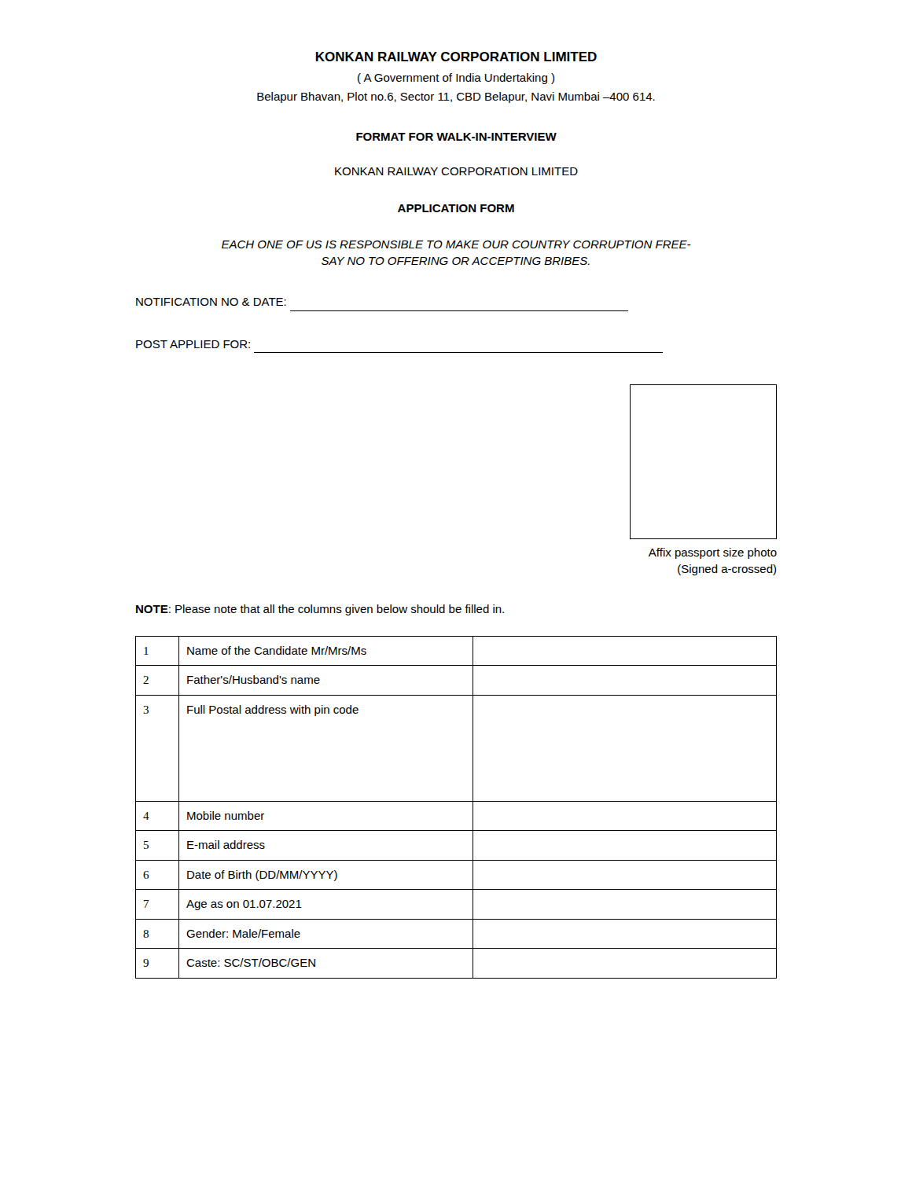KONKAN RAILWAY CORPORATION LIMITED
( A Government of India Undertaking )
Belapur Bhavan, Plot no.6, Sector 11, CBD Belapur, Navi Mumbai –400 614.
FORMAT FOR WALK-IN-INTERVIEW
KONKAN RAILWAY CORPORATION LIMITED
APPLICATION FORM
EACH ONE OF US IS RESPONSIBLE TO MAKE OUR COUNTRY CORRUPTION FREE-
SAY NO TO OFFERING OR ACCEPTING BRIBES.
NOTIFICATION NO & DATE:
POST APPLIED FOR:
Affix passport size photo
(Signed a-crossed)
NOTE: Please note that all the columns given below should be filled in.
| 1 | Name of the Candidate Mr/Mrs/Ms | |
| 2 | Father's/Husband's name | |
| 3 | Full Postal address with pin code | |
| 4 | Mobile number | |
| 5 | E-mail address | |
| 6 | Date of Birth (DD/MM/YYYY) | |
| 7 | Age as on 01.07.2021 | |
| 8 | Gender: Male/Female | |
| 9 | Caste: SC/ST/OBC/GEN | |